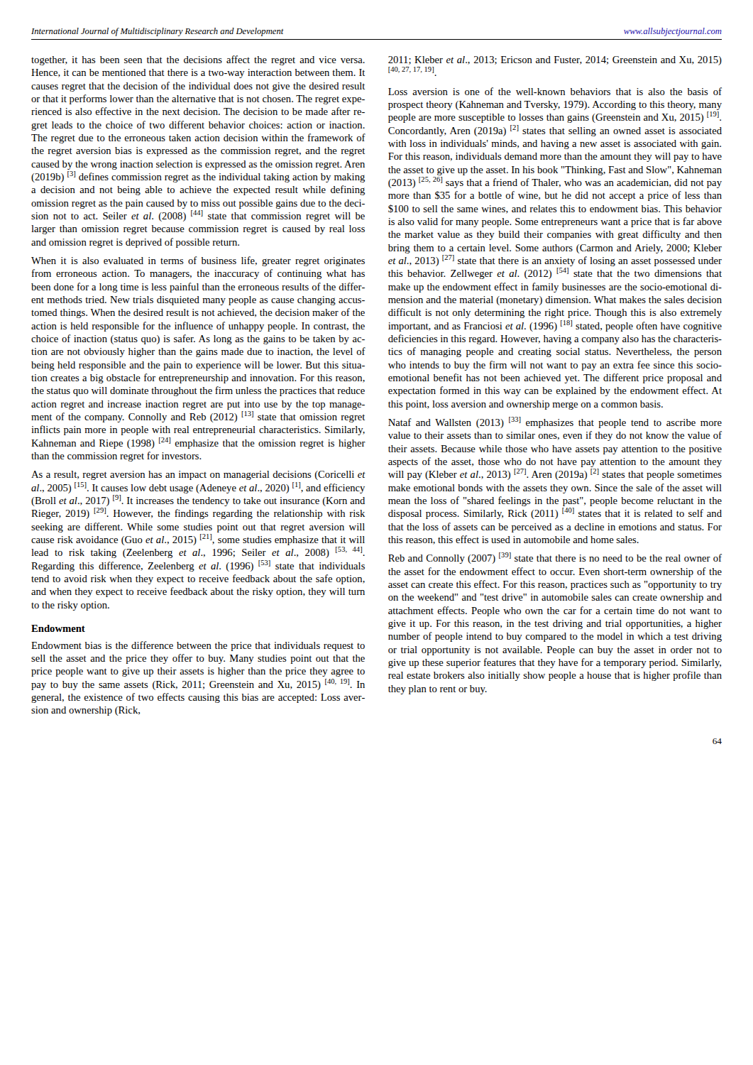International Journal of Multidisciplinary Research and Development www.allsubjectjournal.com
together, it has been seen that the decisions affect the regret and vice versa. Hence, it can be mentioned that there is a two-way interaction between them. It causes regret that the decision of the individual does not give the desired result or that it performs lower than the alternative that is not chosen. The regret experienced is also effective in the next decision. The decision to be made after regret leads to the choice of two different behavior choices: action or inaction. The regret due to the erroneous taken action decision within the framework of the regret aversion bias is expressed as the commission regret, and the regret caused by the wrong inaction selection is expressed as the omission regret. Aren (2019b) [3] defines commission regret as the individual taking action by making a decision and not being able to achieve the expected result while defining omission regret as the pain caused by to miss out possible gains due to the decision not to act. Seiler et al. (2008) [44] state that commission regret will be larger than omission regret because commission regret is caused by real loss and omission regret is deprived of possible return.
When it is also evaluated in terms of business life, greater regret originates from erroneous action. To managers, the inaccuracy of continuing what has been done for a long time is less painful than the erroneous results of the different methods tried. New trials disquieted many people as cause changing accustomed things. When the desired result is not achieved, the decision maker of the action is held responsible for the influence of unhappy people. In contrast, the choice of inaction (status quo) is safer. As long as the gains to be taken by action are not obviously higher than the gains made due to inaction, the level of being held responsible and the pain to experience will be lower. But this situation creates a big obstacle for entrepreneurship and innovation. For this reason, the status quo will dominate throughout the firm unless the practices that reduce action regret and increase inaction regret are put into use by the top management of the company. Connolly and Reb (2012) [13] state that omission regret inflicts pain more in people with real entrepreneurial characteristics. Similarly, Kahneman and Riepe (1998) [24] emphasize that the omission regret is higher than the commission regret for investors.
As a result, regret aversion has an impact on managerial decisions (Coricelli et al., 2005) [15]. It causes low debt usage (Adeneye et al., 2020) [1], and efficiency (Broll et al., 2017) [9]. It increases the tendency to take out insurance (Korn and Rieger, 2019) [29]. However, the findings regarding the relationship with risk seeking are different. While some studies point out that regret aversion will cause risk avoidance (Guo et al., 2015) [21], some studies emphasize that it will lead to risk taking (Zeelenberg et al., 1996; Seiler et al., 2008) [53, 44]. Regarding this difference, Zeelenberg et al. (1996) [53] state that individuals tend to avoid risk when they expect to receive feedback about the safe option, and when they expect to receive feedback about the risky option, they will turn to the risky option.
Endowment
Endowment bias is the difference between the price that individuals request to sell the asset and the price they offer to buy. Many studies point out that the price people want to give up their assets is higher than the price they agree to pay to buy the same assets (Rick, 2011; Greenstein and Xu, 2015) [40, 19]. In general, the existence of two effects causing this bias are accepted: Loss aversion and ownership (Rick,
2011; Kleber et al., 2013; Ericson and Fuster, 2014; Greenstein and Xu, 2015) [40, 27, 17, 19].
Loss aversion is one of the well-known behaviors that is also the basis of prospect theory (Kahneman and Tversky, 1979). According to this theory, many people are more susceptible to losses than gains (Greenstein and Xu, 2015) [19]. Concordantly, Aren (2019a) [2] states that selling an owned asset is associated with loss in individuals' minds, and having a new asset is associated with gain. For this reason, individuals demand more than the amount they will pay to have the asset to give up the asset. In his book "Thinking, Fast and Slow", Kahneman (2013) [25, 26] says that a friend of Thaler, who was an academician, did not pay more than $35 for a bottle of wine, but he did not accept a price of less than $100 to sell the same wines, and relates this to endowment bias. This behavior is also valid for many people. Some entrepreneurs want a price that is far above the market value as they build their companies with great difficulty and then bring them to a certain level. Some authors (Carmon and Ariely, 2000; Kleber et al., 2013) [27] state that there is an anxiety of losing an asset possessed under this behavior. Zellweger et al. (2012) [54] state that the two dimensions that make up the endowment effect in family businesses are the socio-emotional dimension and the material (monetary) dimension. What makes the sales decision difficult is not only determining the right price. Though this is also extremely important, and as Franciosi et al. (1996) [18] stated, people often have cognitive deficiencies in this regard. However, having a company also has the characteristics of managing people and creating social status. Nevertheless, the person who intends to buy the firm will not want to pay an extra fee since this socio-emotional benefit has not been achieved yet. The different price proposal and expectation formed in this way can be explained by the endowment effect. At this point, loss aversion and ownership merge on a common basis.
Nataf and Wallsten (2013) [33] emphasizes that people tend to ascribe more value to their assets than to similar ones, even if they do not know the value of their assets. Because while those who have assets pay attention to the positive aspects of the asset, those who do not have pay attention to the amount they will pay (Kleber et al., 2013) [27]. Aren (2019a) [2] states that people sometimes make emotional bonds with the assets they own. Since the sale of the asset will mean the loss of "shared feelings in the past", people become reluctant in the disposal process. Similarly, Rick (2011) [40] states that it is related to self and that the loss of assets can be perceived as a decline in emotions and status. For this reason, this effect is used in automobile and home sales.
Reb and Connolly (2007) [39] state that there is no need to be the real owner of the asset for the endowment effect to occur. Even short-term ownership of the asset can create this effect. For this reason, practices such as "opportunity to try on the weekend" and "test drive" in automobile sales can create ownership and attachment effects. People who own the car for a certain time do not want to give it up. For this reason, in the test driving and trial opportunities, a higher number of people intend to buy compared to the model in which a test driving or trial opportunity is not available. People can buy the asset in order not to give up these superior features that they have for a temporary period. Similarly, real estate brokers also initially show people a house that is higher profile than they plan to rent or buy.
64